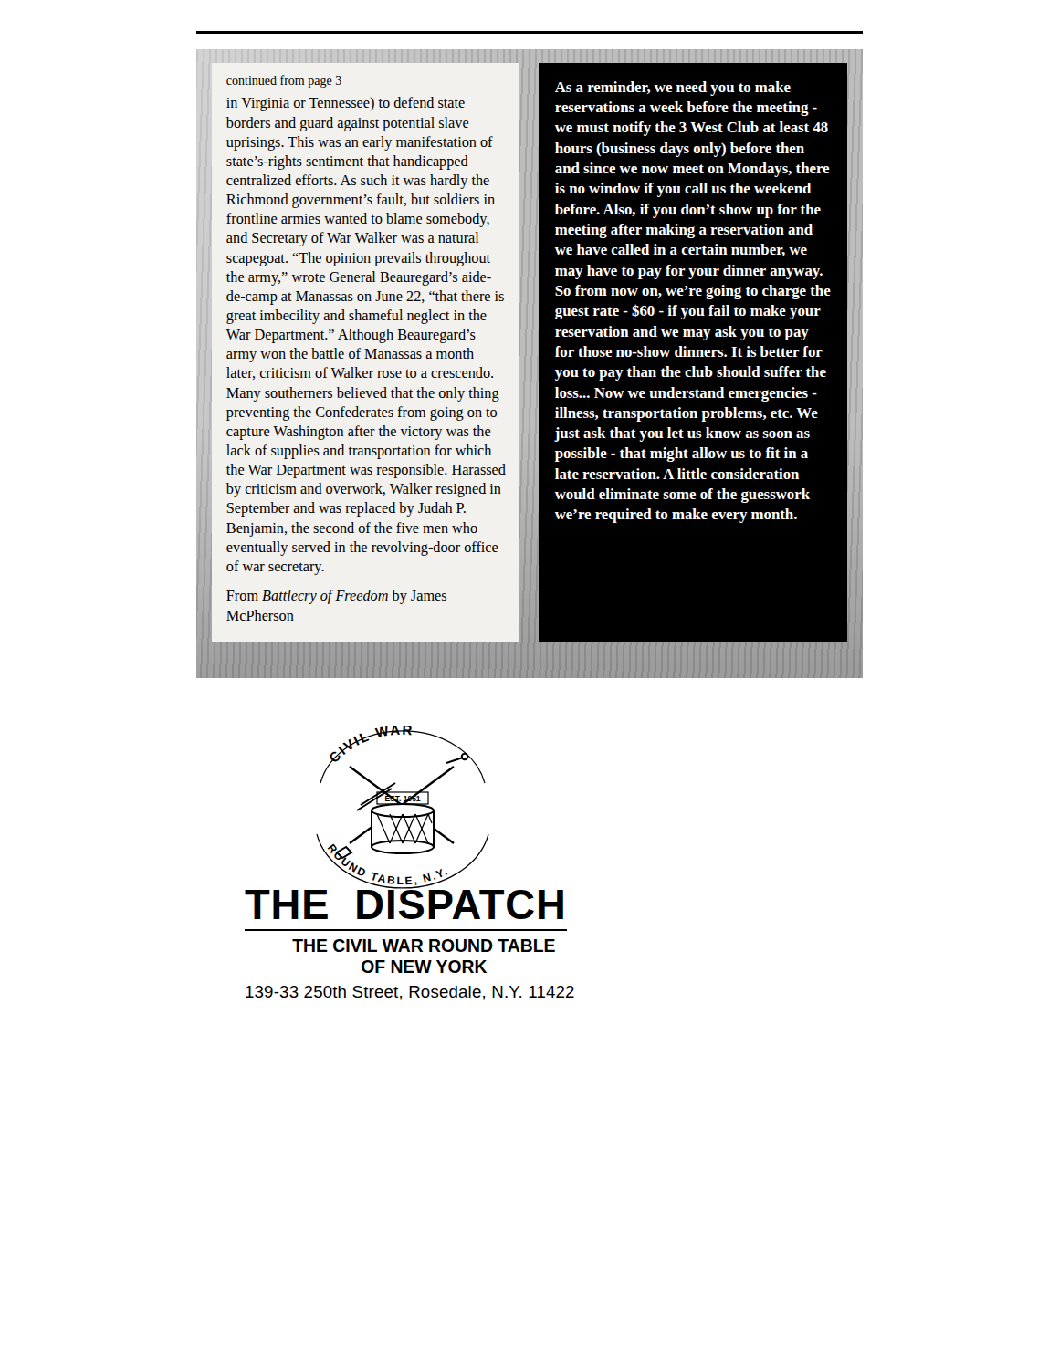continued from page 3
in Virginia or Tennessee) to defend state borders and guard against potential slave uprisings. This was an early manifestation of state’s-rights sentiment that handicapped centralized efforts. As such it was hardly the Richmond government’s fault, but soldiers in frontline armies wanted to blame somebody, and Secretary of War Walker was a natural scapegoat. “The opinion prevails throughout the army,” wrote General Beauregard’s aide-de-camp at Manassas on June 22, “that there is great imbecility and shameful neglect in the War Department.” Although Beauregard’s army won the battle of Manassas a month later, criticism of Walker rose to a crescendo. Many southerners believed that the only thing preventing the Confederates from going on to capture Washington after the victory was the lack of supplies and transportation for which the War Department was responsible. Harassed by criticism and overwork, Walker resigned in September and was replaced by Judah P. Benjamin, the second of the five men who eventually served in the revolving-door office of war secretary.
From Battlecry of Freedom by James McPherson
As a reminder, we need you to make reservations a week before the meeting - we must notify the 3 West Club at least 48 hours (business days only) before then and since we now meet on Mondays, there is no window if you call us the weekend before. Also, if you don’t show up for the meeting after making a reservation and we have called in a certain number, we may have to pay for your dinner anyway. So from now on, we’re going to charge the guest rate - $60 - if you fail to make your reservation and we may ask you to pay for those no-show dinners. It is better for you to pay than the club should suffer the loss... Now we understand emergencies - illness, transportation problems, etc. We just ask that you let us know as soon as possible - that might allow us to fit in a late reservation. A little consideration would eliminate some of the guesswork we’re required to make every month.
CIVIL WAR ROUND TABLE, N.Y. EST. 1951
THE DISPATCH
THE CIVIL WAR ROUND TABLE
OF NEW YORK
139-33 250th Street, Rosedale, N.Y. 11422